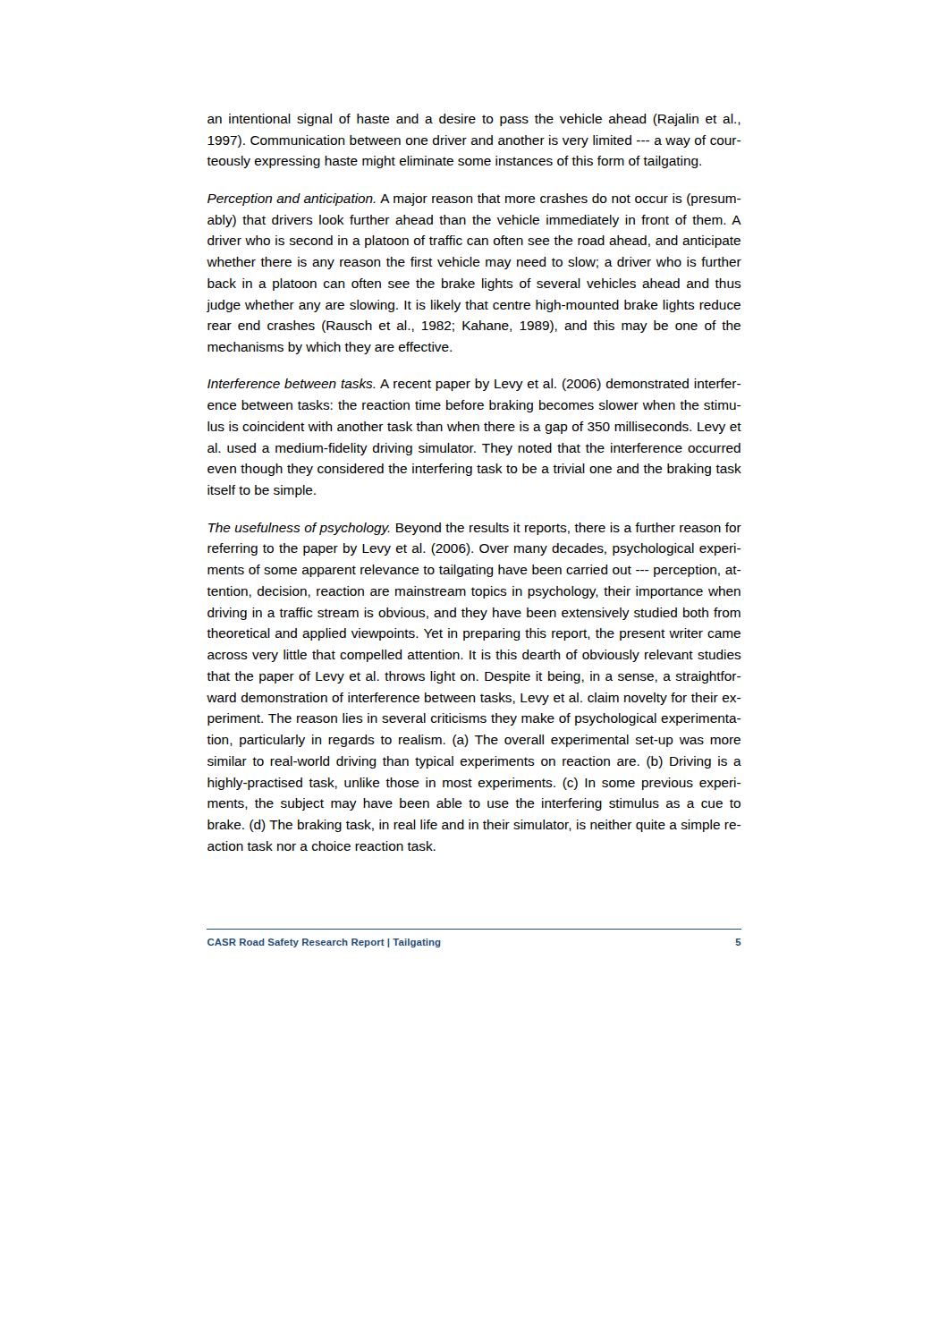an intentional signal of haste and a desire to pass the vehicle ahead (Rajalin et al., 1997). Communication between one driver and another is very limited --- a way of courteously expressing haste might eliminate some instances of this form of tailgating.
Perception and anticipation. A major reason that more crashes do not occur is (presumably) that drivers look further ahead than the vehicle immediately in front of them. A driver who is second in a platoon of traffic can often see the road ahead, and anticipate whether there is any reason the first vehicle may need to slow; a driver who is further back in a platoon can often see the brake lights of several vehicles ahead and thus judge whether any are slowing. It is likely that centre high-mounted brake lights reduce rear end crashes (Rausch et al., 1982; Kahane, 1989), and this may be one of the mechanisms by which they are effective.
Interference between tasks. A recent paper by Levy et al. (2006) demonstrated interference between tasks: the reaction time before braking becomes slower when the stimulus is coincident with another task than when there is a gap of 350 milliseconds. Levy et al. used a medium-fidelity driving simulator. They noted that the interference occurred even though they considered the interfering task to be a trivial one and the braking task itself to be simple.
The usefulness of psychology. Beyond the results it reports, there is a further reason for referring to the paper by Levy et al. (2006). Over many decades, psychological experiments of some apparent relevance to tailgating have been carried out --- perception, attention, decision, reaction are mainstream topics in psychology, their importance when driving in a traffic stream is obvious, and they have been extensively studied both from theoretical and applied viewpoints. Yet in preparing this report, the present writer came across very little that compelled attention. It is this dearth of obviously relevant studies that the paper of Levy et al. throws light on. Despite it being, in a sense, a straightforward demonstration of interference between tasks, Levy et al. claim novelty for their experiment. The reason lies in several criticisms they make of psychological experimentation, particularly in regards to realism. (a) The overall experimental set-up was more similar to real-world driving than typical experiments on reaction are. (b) Driving is a highly-practised task, unlike those in most experiments. (c) In some previous experiments, the subject may have been able to use the interfering stimulus as a cue to brake. (d) The braking task, in real life and in their simulator, is neither quite a simple reaction task nor a choice reaction task.
CASR Road Safety Research Report | Tailgating 5